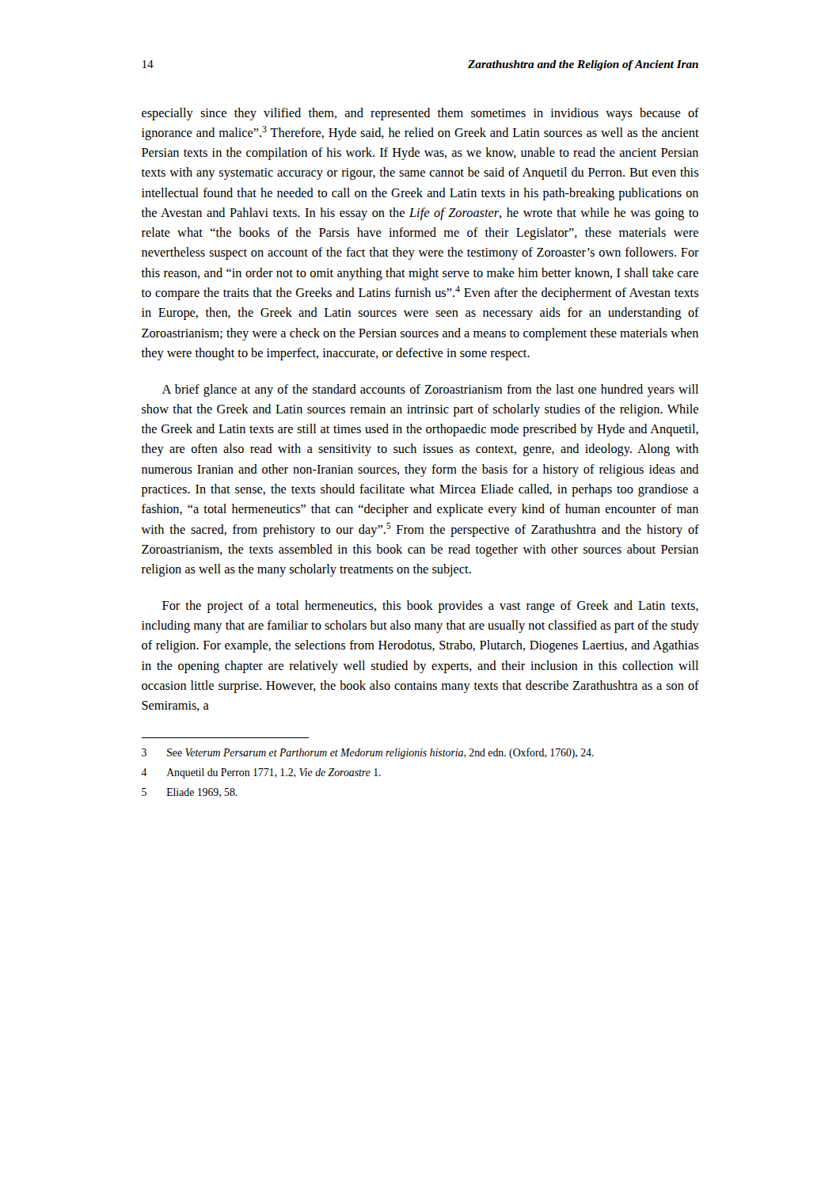14 Zarathushtra and the Religion of Ancient Iran
especially since they vilified them, and represented them sometimes in invidious ways because of ignorance and malice”.3 Therefore, Hyde said, he relied on Greek and Latin sources as well as the ancient Persian texts in the compilation of his work. If Hyde was, as we know, unable to read the ancient Persian texts with any systematic accuracy or rigour, the same cannot be said of Anquetil du Perron. But even this intellectual found that he needed to call on the Greek and Latin texts in his path-breaking publications on the Avestan and Pahlavi texts. In his essay on the Life of Zoroaster, he wrote that while he was going to relate what “the books of the Parsis have informed me of their Legislator”, these materials were nevertheless suspect on account of the fact that they were the testimony of Zoroaster’s own followers. For this reason, and “in order not to omit anything that might serve to make him better known, I shall take care to compare the traits that the Greeks and Latins furnish us”.4 Even after the decipherment of Avestan texts in Europe, then, the Greek and Latin sources were seen as necessary aids for an understanding of Zoroastrianism; they were a check on the Persian sources and a means to complement these materials when they were thought to be imperfect, inaccurate, or defective in some respect.
A brief glance at any of the standard accounts of Zoroastrianism from the last one hundred years will show that the Greek and Latin sources remain an intrinsic part of scholarly studies of the religion. While the Greek and Latin texts are still at times used in the orthopaedic mode prescribed by Hyde and Anquetil, they are often also read with a sensitivity to such issues as context, genre, and ideology. Along with numerous Iranian and other non-Iranian sources, they form the basis for a history of religious ideas and practices. In that sense, the texts should facilitate what Mircea Eliade called, in perhaps too grandiose a fashion, “a total hermeneutics” that can “decipher and explicate every kind of human encounter of man with the sacred, from prehistory to our day”.5 From the perspective of Zarathushtra and the history of Zoroastrianism, the texts assembled in this book can be read together with other sources about Persian religion as well as the many scholarly treatments on the subject.
For the project of a total hermeneutics, this book provides a vast range of Greek and Latin texts, including many that are familiar to scholars but also many that are usually not classified as part of the study of religion. For example, the selections from Herodotus, Strabo, Plutarch, Diogenes Laertius, and Agathias in the opening chapter are relatively well studied by experts, and their inclusion in this collection will occasion little surprise. However, the book also contains many texts that describe Zarathushtra as a son of Semiramis, a
3 See Veterum Persarum et Parthorum et Medorum religionis historia, 2nd edn. (Oxford, 1760), 24.
4 Anquetil du Perron 1771, 1.2, Vie de Zoroastre 1.
5 Eliade 1969, 58.